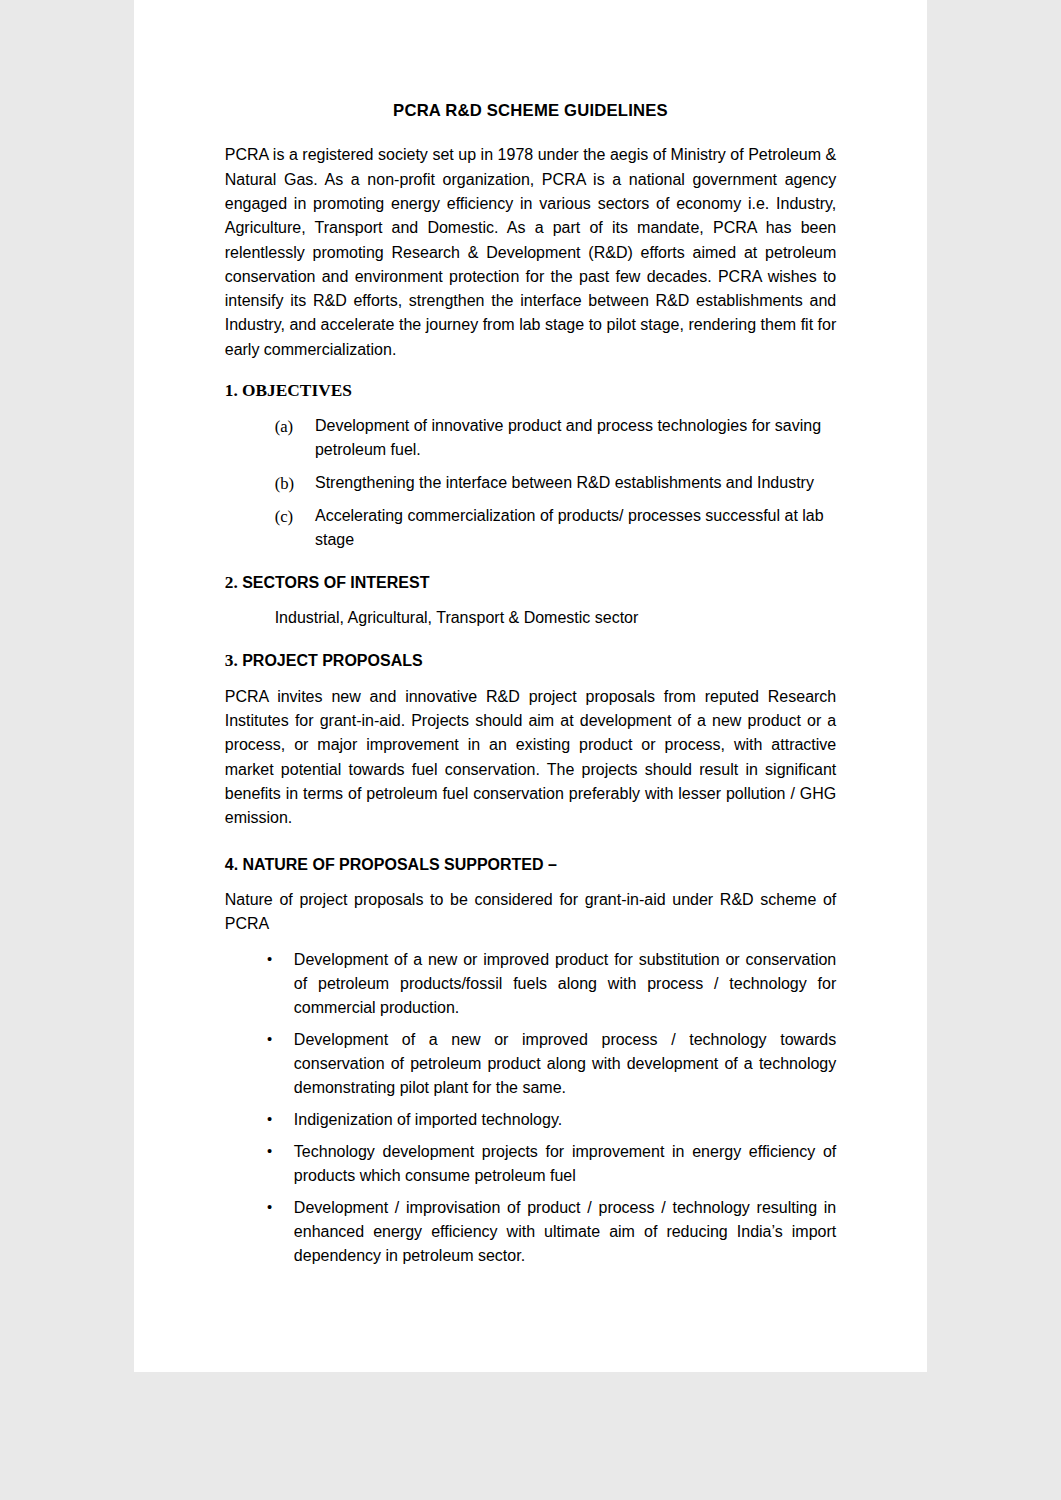PCRA R&D SCHEME GUIDELINES
PCRA is a registered society set up in 1978 under the aegis of Ministry of Petroleum & Natural Gas. As a non-profit organization, PCRA is a national government agency engaged in promoting energy efficiency in various sectors of economy i.e. Industry, Agriculture, Transport and Domestic. As a part of its mandate, PCRA has been relentlessly promoting Research & Development (R&D) efforts aimed at petroleum conservation and environment protection for the past few decades. PCRA wishes to intensify its R&D efforts, strengthen the interface between R&D establishments and Industry, and accelerate the journey from lab stage to pilot stage, rendering them fit for early commercialization.
1. OBJECTIVES
(a) Development of innovative product and process technologies for saving petroleum fuel.
(b) Strengthening the interface between R&D establishments and Industry
(c) Accelerating commercialization of products/ processes successful at lab stage
2. SECTORS OF INTEREST
Industrial, Agricultural, Transport & Domestic sector
3. PROJECT PROPOSALS
PCRA invites new and innovative R&D project proposals from reputed Research Institutes for grant-in-aid. Projects should aim at development of a new product or a process, or major improvement in an existing product or process, with attractive market potential towards fuel conservation. The projects should result in significant benefits in terms of petroleum fuel conservation preferably with lesser pollution / GHG emission.
4. NATURE OF PROPOSALS SUPPORTED –
Nature of project proposals to be considered for grant-in-aid under R&D scheme of PCRA
Development of a new or improved product for substitution or conservation of petroleum products/fossil fuels along with process / technology for commercial production.
Development of a new or improved process / technology towards conservation of petroleum product along with development of a technology demonstrating pilot plant for the same.
Indigenization of imported technology.
Technology development projects for improvement in energy efficiency of products which consume petroleum fuel
Development / improvisation of product / process / technology resulting in enhanced energy efficiency with ultimate aim of reducing India’s import dependency in petroleum sector.